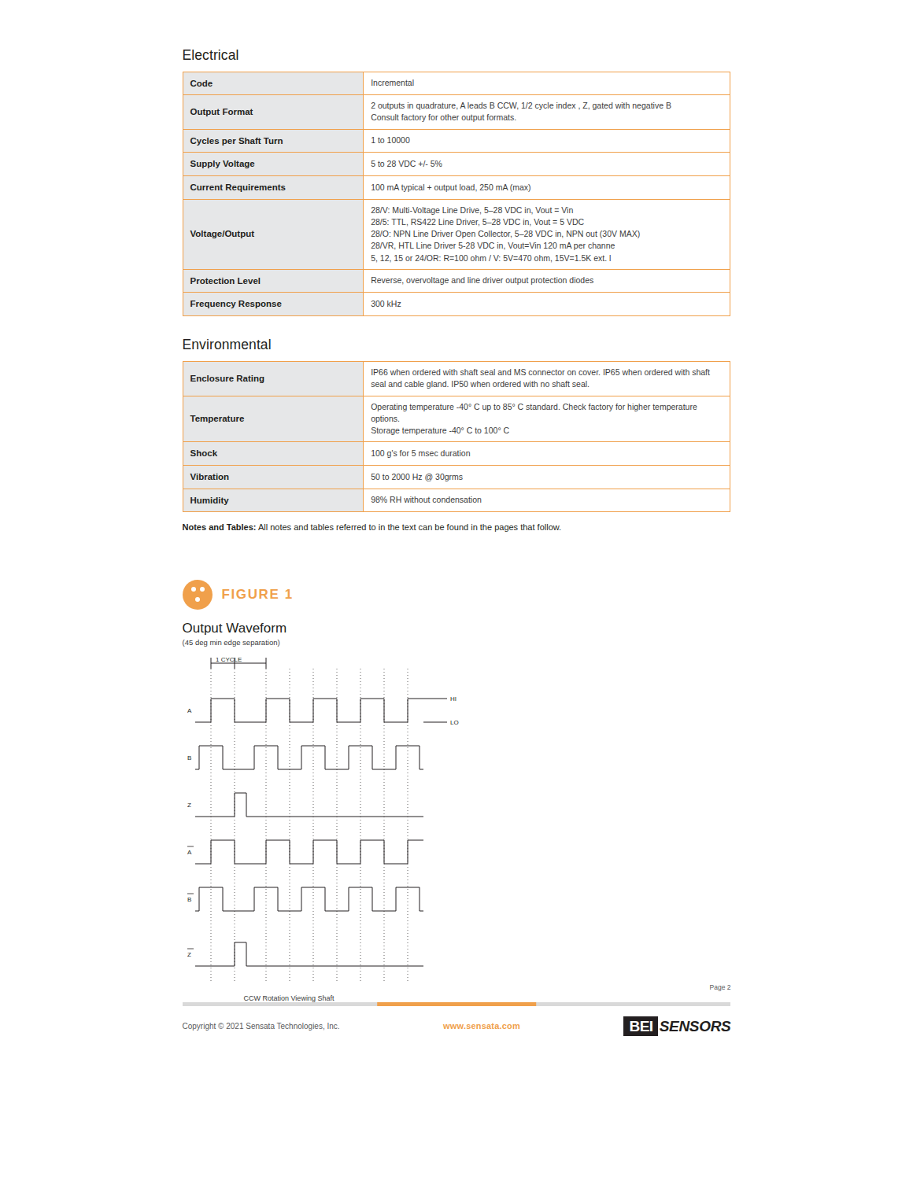Electrical
| Code | Incremental |
| Output Format | 2 outputs in quadrature, A leads B CCW, 1/2 cycle index , Z, gated with negative B Consult factory for other output formats. |
| Cycles per Shaft Turn | 1 to 10000 |
| Supply Voltage | 5 to 28 VDC +/- 5% |
| Current Requirements | 100 mA typical + output load, 250 mA (max) |
| Voltage/Output | 28/V: Multi-Voltage Line Drive, 5–28 VDC in, Vout = Vin 28/5: TTL, RS422 Line Driver, 5–28 VDC in, Vout = 5 VDC 28/O: NPN Line Driver Open Collector, 5–28 VDC in, NPN out (30V MAX) 28/VR, HTL Line Driver 5-28 VDC in, Vout=Vin 120 mA per channe 5, 12, 15 or 24/OR: R=100 ohm / V: 5V=470 ohm, 15V=1.5K ext. l |
| Protection Level | Reverse, overvoltage and line driver output protection diodes |
| Frequency Response | 300 kHz |
Environmental
| Enclosure Rating | IP66 when ordered with shaft seal and MS connector on cover. IP65 when ordered with shaft seal and cable gland. IP50 when ordered with no shaft seal. |
| Temperature | Operating temperature -40° C up to 85° C standard. Check factory for higher temperature options. Storage temperature -40° C to 100° C |
| Shock | 100 g's for 5 msec duration |
| Vibration | 50 to 2000 Hz @ 30grms |
| Humidity | 98% RH without condensation |
Notes and Tables: All notes and tables referred to in the text can be found in the pages that follow.
FIGURE 1
Output Waveform
(45 deg min edge separation)
1 CYCLE HI LO A B Z A B Z
CCW Rotation Viewing Shaft
Page 2
Copyright © 2021 Sensata Technologies, Inc.
www.sensata.com
BEI SENSORS